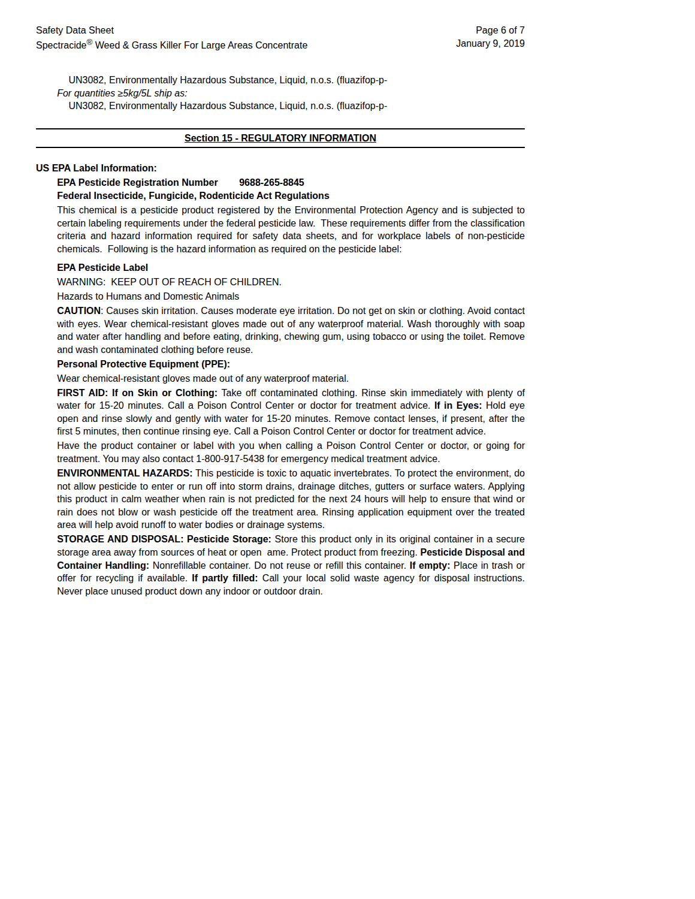Safety Data Sheet
Spectracide® Weed & Grass Killer For Large Areas Concentrate
Page 6 of 7
January 9, 2019
UN3082, Environmentally Hazardous Substance, Liquid, n.o.s. (fluazifop-p-
For quantities ≥5kg/5L ship as:
UN3082, Environmentally Hazardous Substance, Liquid, n.o.s. (fluazifop-p-
Section 15 - REGULATORY INFORMATION
US EPA Label Information:
EPA Pesticide Registration Number 9688-265-8845
Federal Insecticide, Fungicide, Rodenticide Act Regulations
This chemical is a pesticide product registered by the Environmental Protection Agency and is subjected to certain labeling requirements under the federal pesticide law. These requirements differ from the classification criteria and hazard information required for safety data sheets, and for workplace labels of non-pesticide chemicals. Following is the hazard information as required on the pesticide label:
EPA Pesticide Label
WARNING: KEEP OUT OF REACH OF CHILDREN.
Hazards to Humans and Domestic Animals
CAUTION: Causes skin irritation. Causes moderate eye irritation. Do not get on skin or clothing. Avoid contact with eyes. Wear chemical-resistant gloves made out of any waterproof material. Wash thoroughly with soap and water after handling and before eating, drinking, chewing gum, using tobacco or using the toilet. Remove and wash contaminated clothing before reuse.
Personal Protective Equipment (PPE):
Wear chemical-resistant gloves made out of any waterproof material.
FIRST AID: If on Skin or Clothing: Take off contaminated clothing. Rinse skin immediately with plenty of water for 15-20 minutes. Call a Poison Control Center or doctor for treatment advice. If in Eyes: Hold eye open and rinse slowly and gently with water for 15-20 minutes. Remove contact lenses, if present, after the first 5 minutes, then continue rinsing eye. Call a Poison Control Center or doctor for treatment advice.
Have the product container or label with you when calling a Poison Control Center or doctor, or going for treatment. You may also contact 1-800-917-5438 for emergency medical treatment advice.
ENVIRONMENTAL HAZARDS: This pesticide is toxic to aquatic invertebrates. To protect the environment, do not allow pesticide to enter or run off into storm drains, drainage ditches, gutters or surface waters. Applying this product in calm weather when rain is not predicted for the next 24 hours will help to ensure that wind or rain does not blow or wash pesticide off the treatment area. Rinsing application equipment over the treated area will help avoid runoff to water bodies or drainage systems.
STORAGE AND DISPOSAL: Pesticide Storage: Store this product only in its original container in a secure storage area away from sources of heat or open ame. Protect product from freezing. Pesticide Disposal and Container Handling: Nonrefillable container. Do not reuse or refill this container. If empty: Place in trash or offer for recycling if available. If partly filled: Call your local solid waste agency for disposal instructions. Never place unused product down any indoor or outdoor drain.